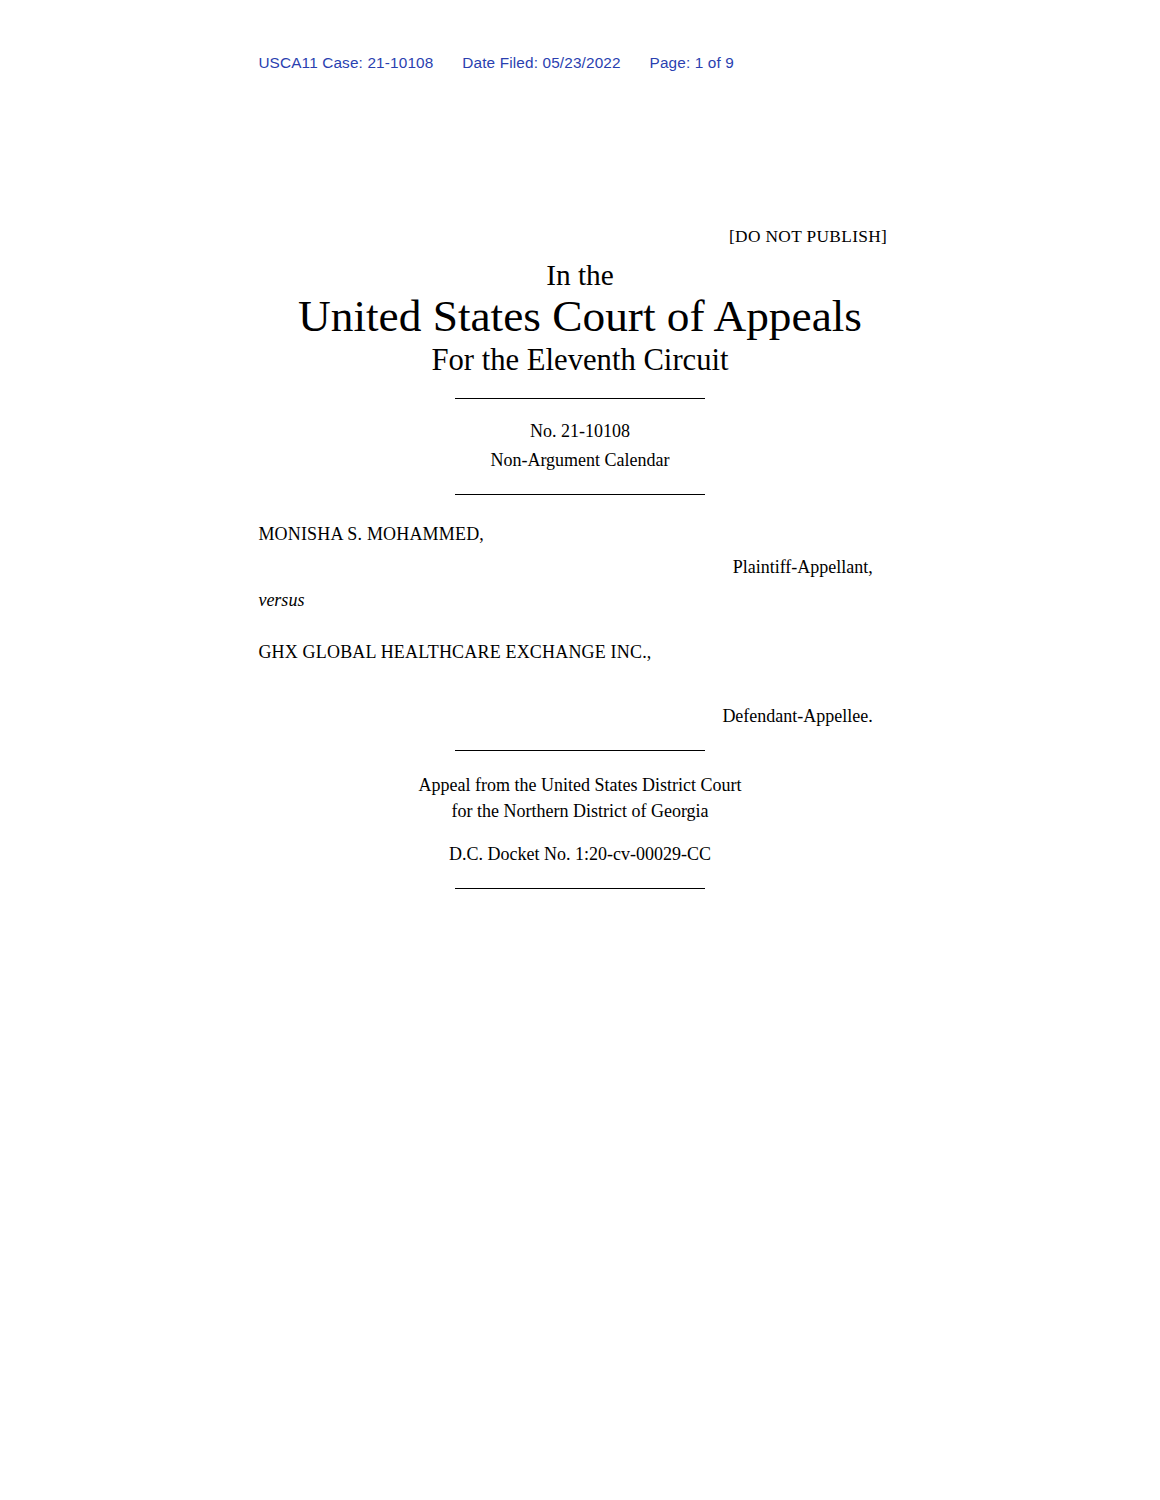USCA11 Case: 21-10108 Date Filed: 05/23/2022 Page: 1 of 9
[DO NOT PUBLISH]
In the
United States Court of Appeals
For the Eleventh Circuit
No. 21-10108
Non-Argument Calendar
MONISHA S. MOHAMMED,
Plaintiff-Appellant,
versus
GHX GLOBAL HEALTHCARE EXCHANGE INC.,
Defendant-Appellee.
Appeal from the United States District Court
for the Northern District of Georgia
D.C. Docket No. 1:20-cv-00029-CC